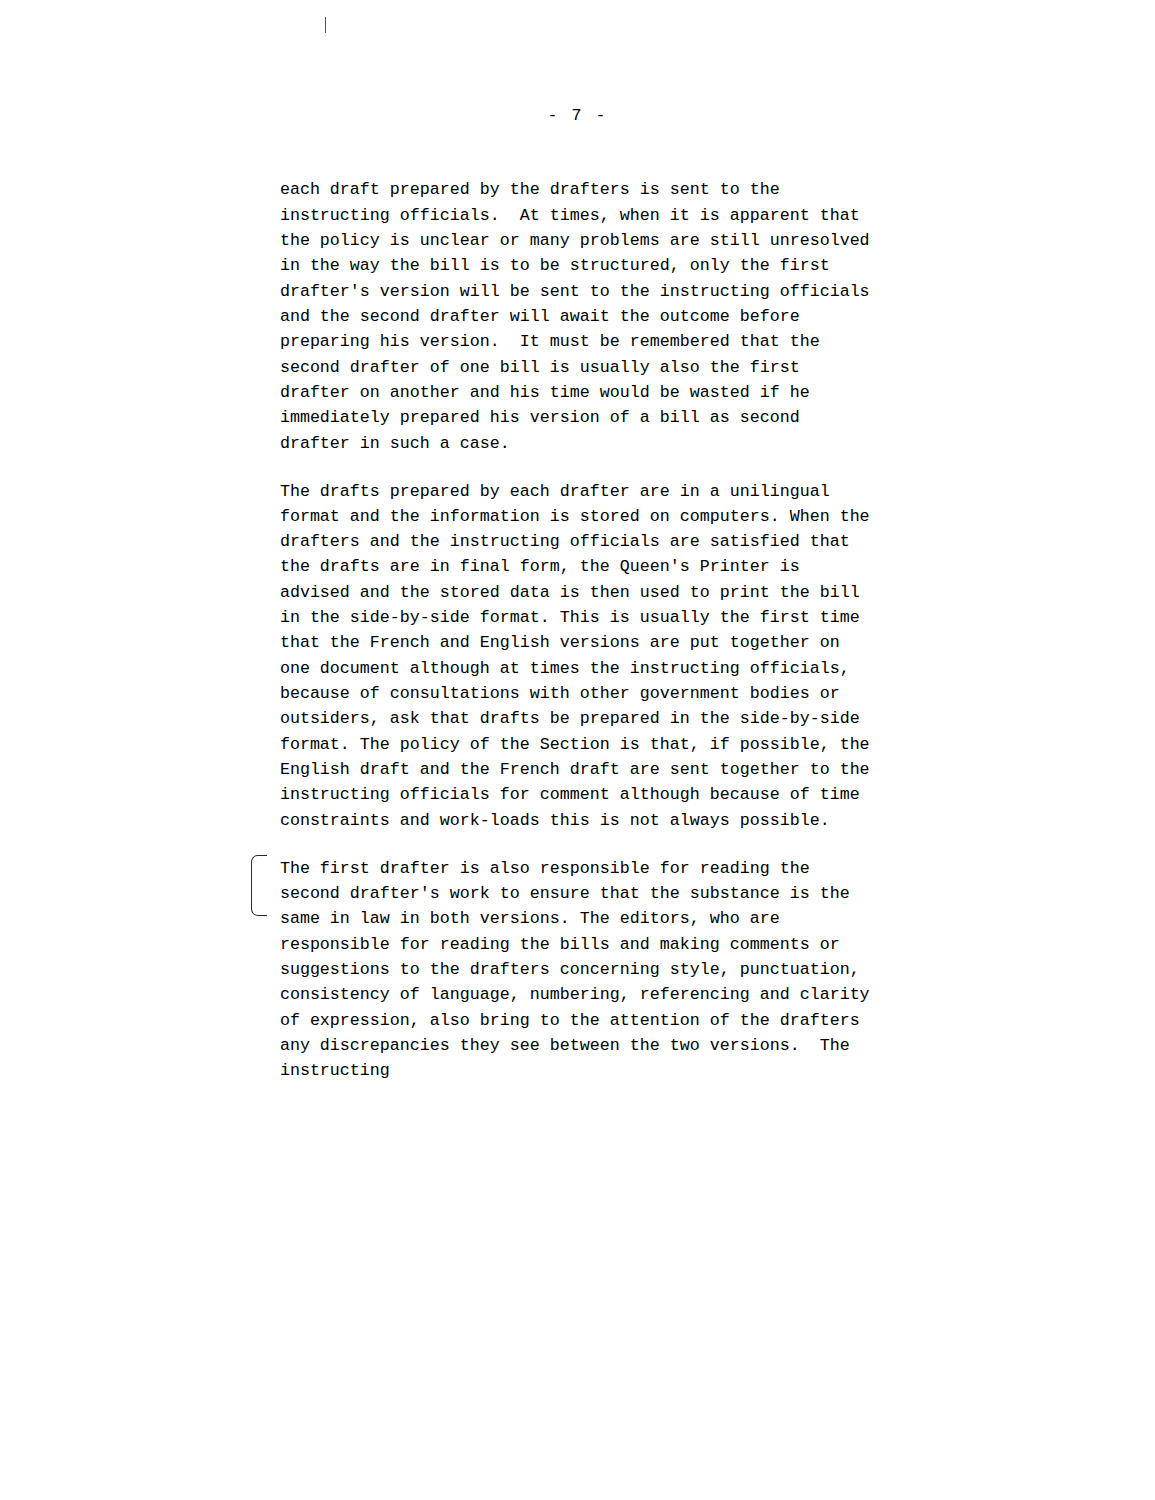- 7 -
each draft prepared by the drafters is sent to the instructing officials. At times, when it is apparent that the policy is unclear or many problems are still unresolved in the way the bill is to be structured, only the first drafter's version will be sent to the instructing officials and the second drafter will await the outcome before preparing his version. It must be remembered that the second drafter of one bill is usually also the first drafter on another and his time would be wasted if he immediately prepared his version of a bill as second drafter in such a case.
The drafts prepared by each drafter are in a unilingual format and the information is stored on computers. When the drafters and the instructing officials are satisfied that the drafts are in final form, the Queen's Printer is advised and the stored data is then used to print the bill in the side-by-side format. This is usually the first time that the French and English versions are put together on one document although at times the instructing officials, because of consultations with other government bodies or outsiders, ask that drafts be prepared in the side-by-side format. The policy of the Section is that, if possible, the English draft and the French draft are sent together to the instructing officials for comment although because of time constraints and work-loads this is not always possible.
The first drafter is also responsible for reading the second drafter's work to ensure that the substance is the same in law in both versions. The editors, who are responsible for reading the bills and making comments or suggestions to the drafters concerning style, punctuation, consistency of language, numbering, referencing and clarity of expression, also bring to the attention of the drafters any discrepancies they see between the two versions. The instructing